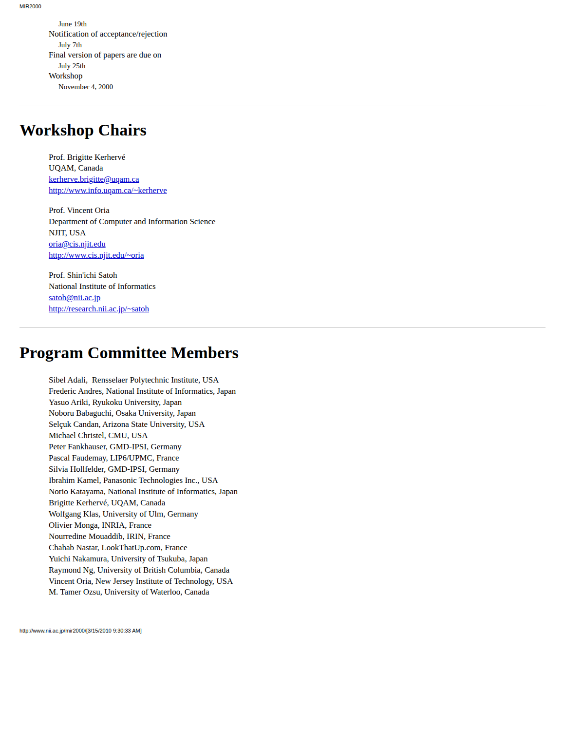MIR2000
June 19th
Notification of acceptance/rejection
July 7th
Final version of papers are due on
July 25th
Workshop
November 4, 2000
Workshop Chairs
Prof. Brigitte Kerhervé
UQAM, Canada
kerherve.brigitte@uqam.ca
http://www.info.uqam.ca/~kerherve
Prof. Vincent Oria
Department of Computer and Information Science
NJIT, USA
oria@cis.njit.edu
http://www.cis.njit.edu/~oria
Prof. Shin'ichi Satoh
National Institute of Informatics
satoh@nii.ac.jp
http://research.nii.ac.jp/~satoh
Program Committee Members
Sibel Adali, Rensselaer Polytechnic Institute, USA
Frederic Andres, National Institute of Informatics, Japan
Yasuo Ariki, Ryukoku University, Japan
Noboru Babaguchi, Osaka University, Japan
Selçuk Candan, Arizona State University, USA
Michael Christel, CMU, USA
Peter Fankhauser, GMD-IPSI, Germany
Pascal Faudemay, LIP6/UPMC, France
Silvia Hollfelder, GMD-IPSI, Germany
Ibrahim Kamel, Panasonic Technologies Inc., USA
Norio Katayama, National Institute of Informatics, Japan
Brigitte Kerhervé, UQAM, Canada
Wolfgang Klas, University of Ulm, Germany
Olivier Monga, INRIA, France
Nourredine Mouaddib, IRIN, France
Chahab Nastar, LookThatUp.com, France
Yuichi Nakamura, University of Tsukuba, Japan
Raymond Ng, University of British Columbia, Canada
Vincent Oria, New Jersey Institute of Technology, USA
M. Tamer Ozsu, University of Waterloo, Canada
http://www.nii.ac.jp/mir2000/[3/15/2010 9:30:33 AM]